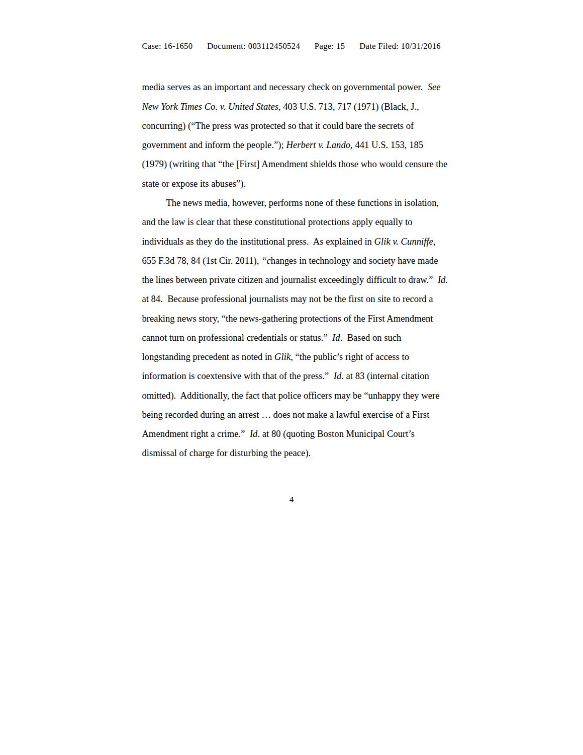Case: 16-1650 Document: 003112450524 Page: 15 Date Filed: 10/31/2016
media serves as an important and necessary check on governmental power. See New York Times Co. v. United States, 403 U.S. 713, 717 (1971) (Black, J., concurring) (“The press was protected so that it could bare the secrets of government and inform the people.”); Herbert v. Lando, 441 U.S. 153, 185 (1979) (writing that “the [First] Amendment shields those who would censure the state or expose its abuses”).
The news media, however, performs none of these functions in isolation, and the law is clear that these constitutional protections apply equally to individuals as they do the institutional press. As explained in Glik v. Cunniffe, 655 F.3d 78, 84 (1st Cir. 2011), “changes in technology and society have made the lines between private citizen and journalist exceedingly difficult to draw.” Id. at 84. Because professional journalists may not be the first on site to record a breaking news story, “the news-gathering protections of the First Amendment cannot turn on professional credentials or status.” Id. Based on such longstanding precedent as noted in Glik, “the public’s right of access to information is coextensive with that of the press.” Id. at 83 (internal citation omitted). Additionally, the fact that police officers may be “unhappy they were being recorded during an arrest … does not make a lawful exercise of a First Amendment right a crime.” Id. at 80 (quoting Boston Municipal Court’s dismissal of charge for disturbing the peace).
4